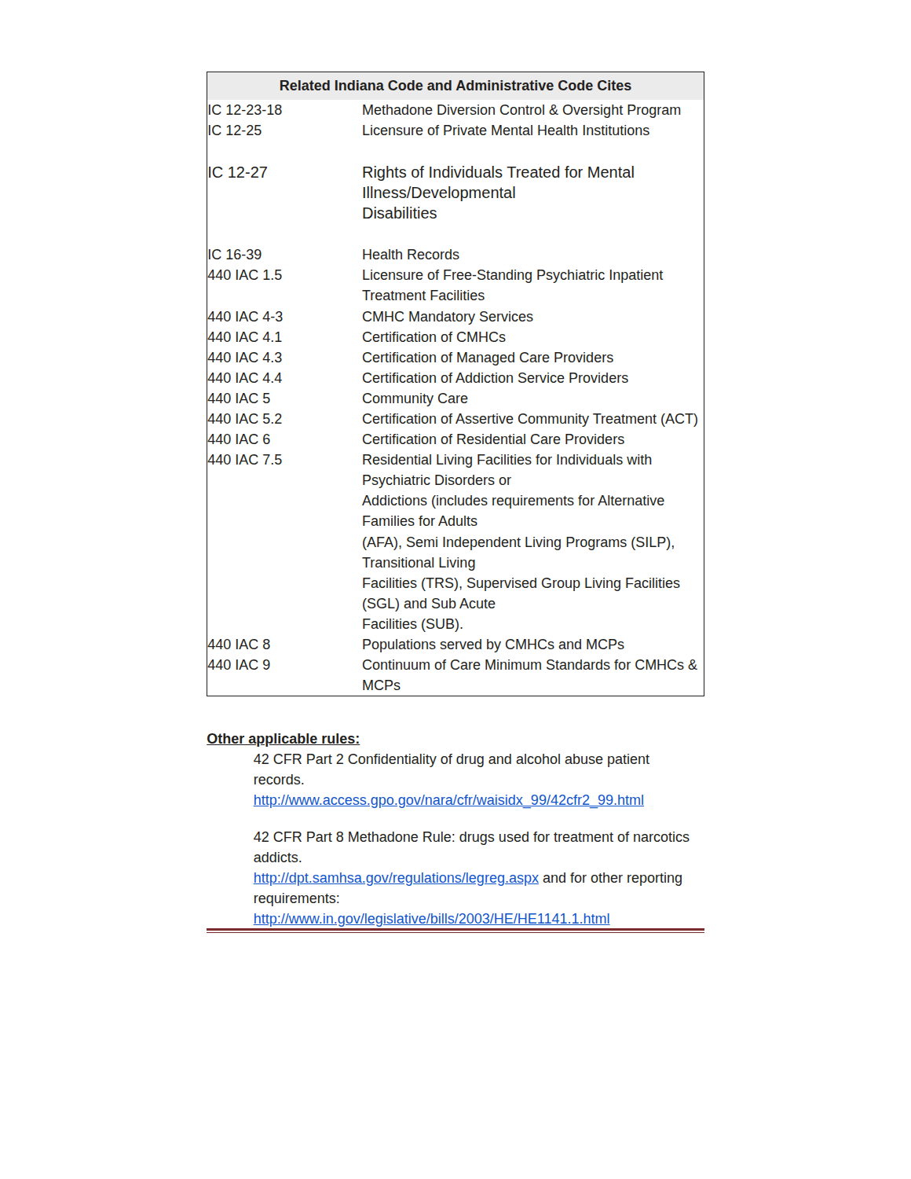Related Indiana Code and Administrative Code Cites
| IC 12-23-18 | Methadone Diversion Control & Oversight Program |
| IC 12-25 | Licensure of Private Mental Health Institutions |
| IC 12-27 | Rights of Individuals Treated for Mental Illness/Developmental Disabilities |
| IC 16-39 | Health Records |
| 440 IAC 1.5 | Licensure of Free-Standing Psychiatric Inpatient Treatment Facilities |
| 440 IAC 4-3 | CMHC Mandatory Services |
| 440 IAC 4.1 | Certification of CMHCs |
| 440 IAC 4.3 | Certification of Managed Care Providers |
| 440 IAC 4.4 | Certification of Addiction Service Providers |
| 440 IAC 5 | Community Care |
| 440 IAC 5.2 | Certification of Assertive Community Treatment (ACT) |
| 440 IAC 6 | Certification of Residential Care Providers |
| 440 IAC 7.5 | Residential Living Facilities for Individuals with Psychiatric Disorders or Addictions (includes requirements for Alternative Families for Adults (AFA), Semi Independent Living Programs (SILP), Transitional Living Facilities (TRS), Supervised Group Living Facilities (SGL) and Sub Acute Facilities (SUB). |
| 440 IAC 8 | Populations served by CMHCs and MCPs |
| 440 IAC 9 | Continuum of Care Minimum Standards for CMHCs & MCPs |
Other applicable rules:
42 CFR Part 2 Confidentiality of drug and alcohol abuse patient records.
http://www.access.gpo.gov/nara/cfr/waisidx_99/42cfr2_99.html
42 CFR Part 8 Methadone Rule: drugs used for treatment of narcotics addicts.
http://dpt.samhsa.gov/regulations/legreg.aspx and for other reporting requirements:
http://www.in.gov/legislative/bills/2003/HE/HE1141.1.html